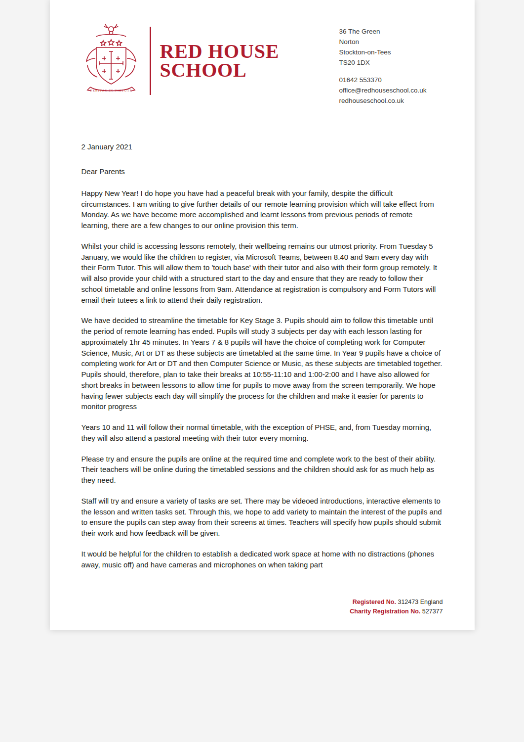VERITAS IN VIRTUTE
Red House School
36 The Green
Norton
Stockton-on-Tees
TS20 1DX
01642 553370
office@redhouseschool.co.uk
redhouseschool.co.uk
2 January 2021
Dear Parents
Happy New Year! I do hope you have had a peaceful break with your family, despite the difficult circumstances. I am writing to give further details of our remote learning provision which will take effect from Monday. As we have become more accomplished and learnt lessons from previous periods of remote learning, there are a few changes to our online provision this term.
Whilst your child is accessing lessons remotely, their wellbeing remains our utmost priority. From Tuesday 5 January, we would like the children to register, via Microsoft Teams, between 8.40 and 9am every day with their Form Tutor. This will allow them to 'touch base' with their tutor and also with their form group remotely. It will also provide your child with a structured start to the day and ensure that they are ready to follow their school timetable and online lessons from 9am. Attendance at registration is compulsory and Form Tutors will email their tutees a link to attend their daily registration.
We have decided to streamline the timetable for Key Stage 3. Pupils should aim to follow this timetable until the period of remote learning has ended. Pupils will study 3 subjects per day with each lesson lasting for approximately 1hr 45 minutes. In Years 7 & 8 pupils will have the choice of completing work for Computer Science, Music, Art or DT as these subjects are timetabled at the same time. In Year 9 pupils have a choice of completing work for Art or DT and then Computer Science or Music, as these subjects are timetabled together. Pupils should, therefore, plan to take their breaks at 10:55-11:10 and 1:00-2:00 and I have also allowed for short breaks in between lessons to allow time for pupils to move away from the screen temporarily. We hope having fewer subjects each day will simplify the process for the children and make it easier for parents to monitor progress
Years 10 and 11 will follow their normal timetable, with the exception of PHSE, and, from Tuesday morning, they will also attend a pastoral meeting with their tutor every morning.
Please try and ensure the pupils are online at the required time and complete work to the best of their ability. Their teachers will be online during the timetabled sessions and the children should ask for as much help as they need.
Staff will try and ensure a variety of tasks are set. There may be videoed introductions, interactive elements to the lesson and written tasks set. Through this, we hope to add variety to maintain the interest of the pupils and to ensure the pupils can step away from their screens at times. Teachers will specify how pupils should submit their work and how feedback will be given.
It would be helpful for the children to establish a dedicated work space at home with no distractions (phones away, music off) and have cameras and microphones on when taking part
Registered No. 312473 England
Charity Registration No. 527377